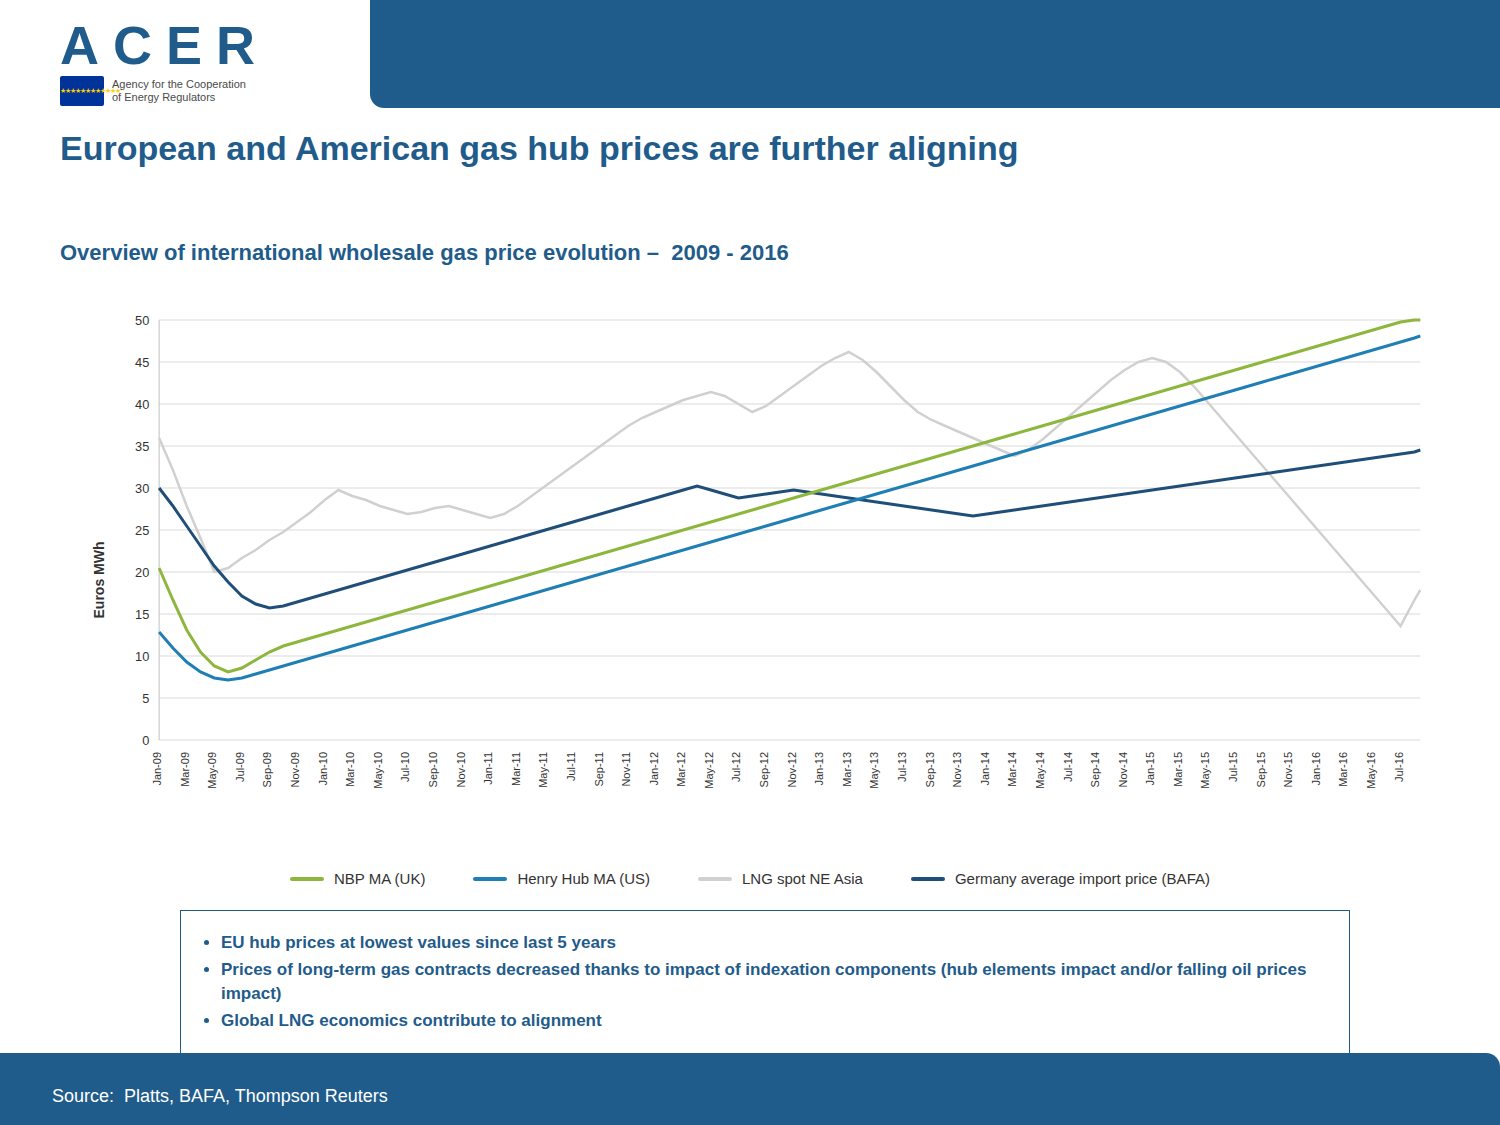ACER
Agency for the Cooperation
of Energy Regulators
European and American gas hub prices are further aligning
Overview of international wholesale gas price evolution – 2009 - 2016
Euros MWh
50 45 40 35 30 25 20 15 10 5 0 Jan-09 Mar-09 May-09 Jul-09 Sep-09 Nov-09 Jan-10 Mar-10 May-10 Jul-10 Sep-10 Nov-10 Jan-11 Mar-11 May-11 Jul-11 Sep-11 Nov-11 Jan-12 Mar-12 May-12 Jul-12 Sep-12 Nov-12 Jan-13 Mar-13 May-13 Jul-13 Sep-13 Nov-13 Jan-14 Mar-14 May-14 Jul-14 Sep-14 Nov-14 Jan-15 Mar-15 May-15 Jul-15 Sep-15 Nov-15 Jan-16 Mar-16 May-16 Jul-16
NBP MA (UK)
Henry Hub MA (US)
LNG spot NE Asia
Germany average import price (BAFA)
EU hub prices at lowest values since last 5 years
Prices of long-term gas contracts decreased thanks to impact of indexation components (hub elements impact and/or falling oil prices impact)
Global LNG economics contribute to alignment
Source: Platts, BAFA, Thompson Reuters